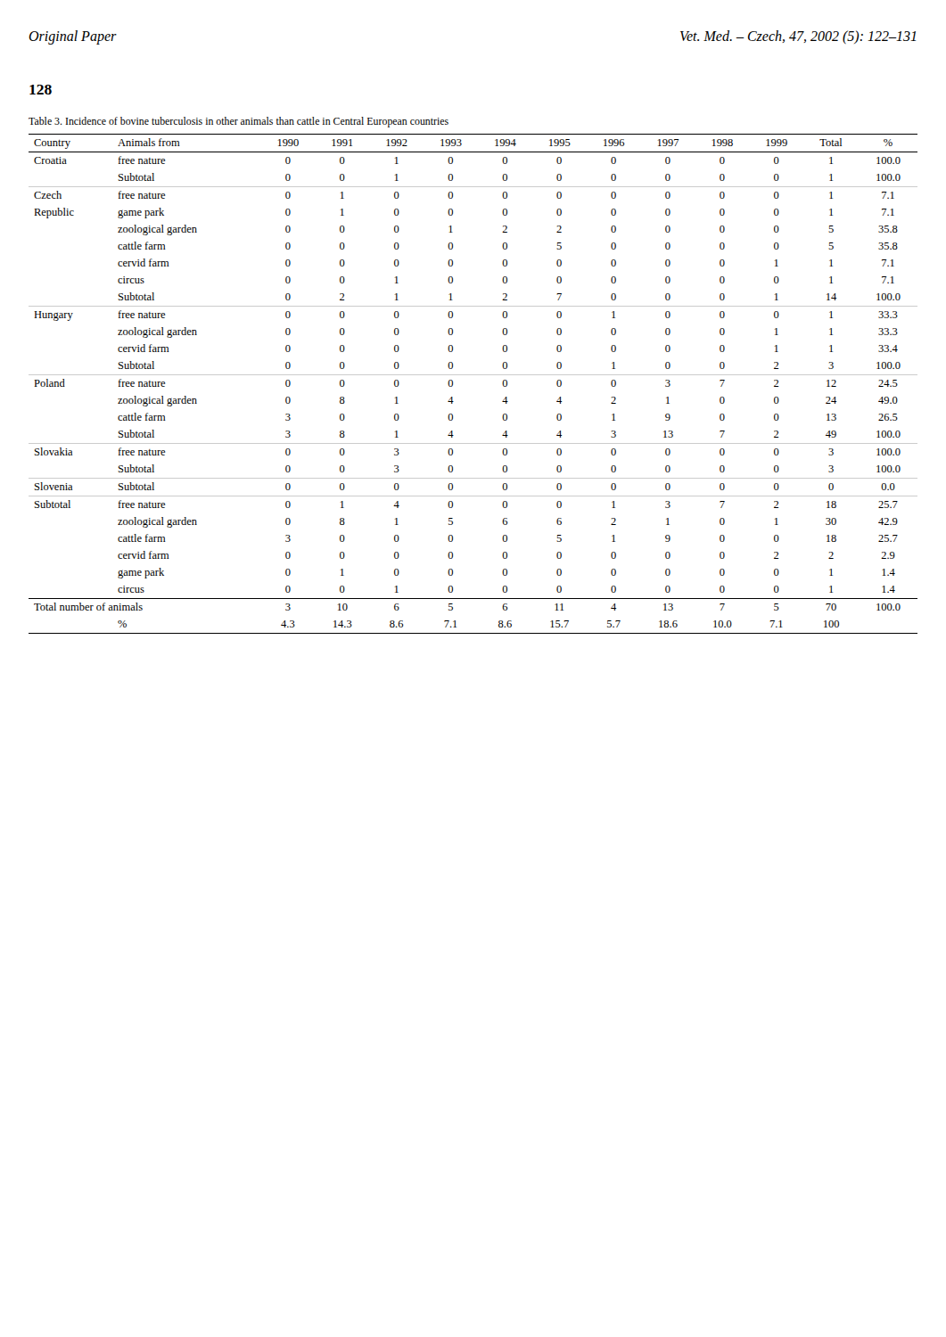Original Paper
Vet. Med. – Czech, 47, 2002 (5): 122–131
128
Table 3. Incidence of bovine tuberculosis in other animals than cattle in Central European countries
| Country | Animals from | 1990 | 1991 | 1992 | 1993 | 1994 | 1995 | 1996 | 1997 | 1998 | 1999 | Total | % |
| --- | --- | --- | --- | --- | --- | --- | --- | --- | --- | --- | --- | --- | --- |
| Croatia | free nature | 0 | 0 | 1 | 0 | 0 | 0 | 0 | 0 | 0 | 0 | 1 | 100.0 |
| | Subtotal | 0 | 0 | 1 | 0 | 0 | 0 | 0 | 0 | 0 | 0 | 1 | 100.0 |
| Czech | free nature | 0 | 1 | 0 | 0 | 0 | 0 | 0 | 0 | 0 | 0 | 1 | 7.1 |
| Republic | game park | 0 | 1 | 0 | 0 | 0 | 0 | 0 | 0 | 0 | 0 | 1 | 7.1 |
| | zoological garden | 0 | 0 | 0 | 1 | 2 | 2 | 0 | 0 | 0 | 0 | 5 | 35.8 |
| | cattle farm | 0 | 0 | 0 | 0 | 0 | 5 | 0 | 0 | 0 | 0 | 5 | 35.8 |
| | cervid farm | 0 | 0 | 0 | 0 | 0 | 0 | 0 | 0 | 0 | 1 | 1 | 7.1 |
| | circus | 0 | 0 | 1 | 0 | 0 | 0 | 0 | 0 | 0 | 0 | 1 | 7.1 |
| | Subtotal | 0 | 2 | 1 | 1 | 2 | 7 | 0 | 0 | 0 | 1 | 14 | 100.0 |
| Hungary | free nature | 0 | 0 | 0 | 0 | 0 | 0 | 1 | 0 | 0 | 0 | 1 | 33.3 |
| | zoological garden | 0 | 0 | 0 | 0 | 0 | 0 | 0 | 0 | 0 | 1 | 1 | 33.3 |
| | cervid farm | 0 | 0 | 0 | 0 | 0 | 0 | 0 | 0 | 0 | 1 | 1 | 33.4 |
| | Subtotal | 0 | 0 | 0 | 0 | 0 | 0 | 1 | 0 | 0 | 2 | 3 | 100.0 |
| Poland | free nature | 0 | 0 | 0 | 0 | 0 | 0 | 0 | 3 | 7 | 2 | 12 | 24.5 |
| | zoological garden | 0 | 8 | 1 | 4 | 4 | 4 | 2 | 1 | 0 | 0 | 24 | 49.0 |
| | cattle farm | 3 | 0 | 0 | 0 | 0 | 0 | 1 | 9 | 0 | 0 | 13 | 26.5 |
| | Subtotal | 3 | 8 | 1 | 4 | 4 | 4 | 3 | 13 | 7 | 2 | 49 | 100.0 |
| Slovakia | free nature | 0 | 0 | 3 | 0 | 0 | 0 | 0 | 0 | 0 | 0 | 3 | 100.0 |
| | Subtotal | 0 | 0 | 3 | 0 | 0 | 0 | 0 | 0 | 0 | 0 | 3 | 100.0 |
| Slovenia | Subtotal | 0 | 0 | 0 | 0 | 0 | 0 | 0 | 0 | 0 | 0 | 0 | 0.0 |
| Subtotal | free nature | 0 | 1 | 4 | 0 | 0 | 0 | 1 | 3 | 7 | 2 | 18 | 25.7 |
| | zoological garden | 0 | 8 | 1 | 5 | 6 | 6 | 2 | 1 | 0 | 1 | 30 | 42.9 |
| | cattle farm | 3 | 0 | 0 | 0 | 0 | 5 | 1 | 9 | 0 | 0 | 18 | 25.7 |
| | cervid farm | 0 | 0 | 0 | 0 | 0 | 0 | 0 | 0 | 0 | 2 | 2 | 2.9 |
| | game park | 0 | 1 | 0 | 0 | 0 | 0 | 0 | 0 | 0 | 0 | 1 | 1.4 |
| | circus | 0 | 0 | 1 | 0 | 0 | 0 | 0 | 0 | 0 | 0 | 1 | 1.4 |
| Total number of animals | 3 | 10 | 6 | 5 | 6 | 11 | 4 | 13 | 7 | 5 | 70 | 100.0 |
| | % | 4.3 | 14.3 | 8.6 | 7.1 | 8.6 | 15.7 | 5.7 | 18.6 | 10.0 | 7.1 | 100 | |